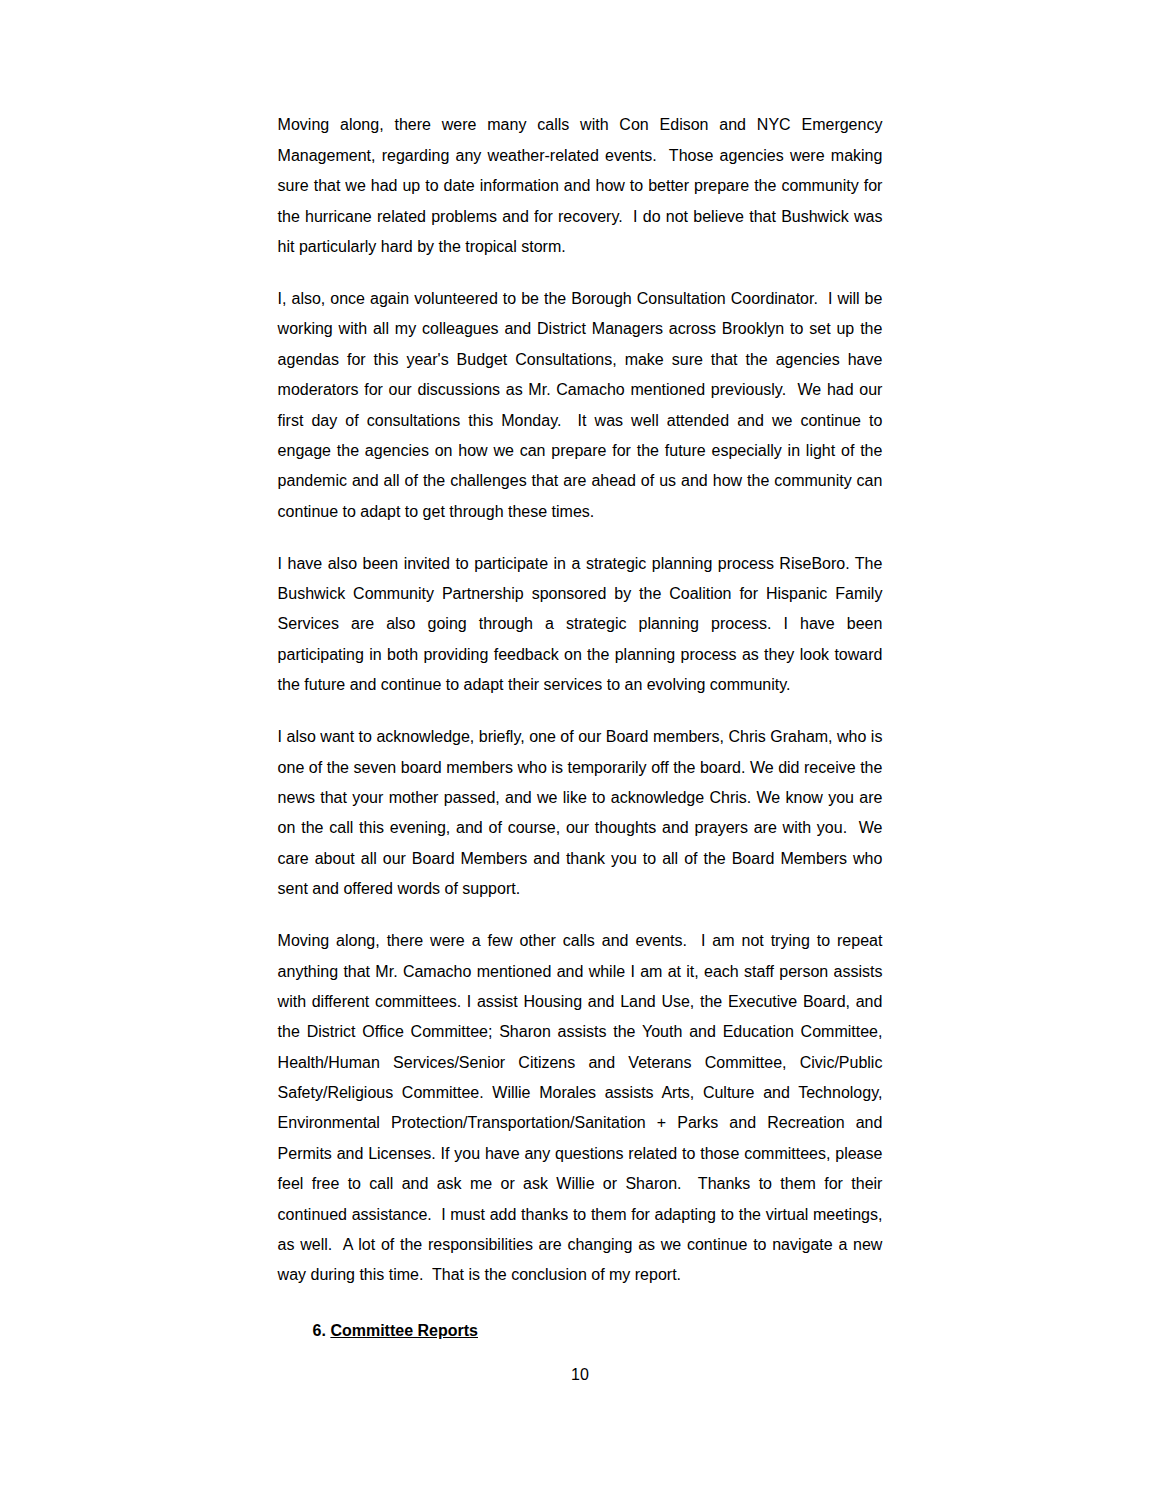Moving along, there were many calls with Con Edison and NYC Emergency Management, regarding any weather-related events. Those agencies were making sure that we had up to date information and how to better prepare the community for the hurricane related problems and for recovery. I do not believe that Bushwick was hit particularly hard by the tropical storm.
I, also, once again volunteered to be the Borough Consultation Coordinator. I will be working with all my colleagues and District Managers across Brooklyn to set up the agendas for this year's Budget Consultations, make sure that the agencies have moderators for our discussions as Mr. Camacho mentioned previously. We had our first day of consultations this Monday. It was well attended and we continue to engage the agencies on how we can prepare for the future especially in light of the pandemic and all of the challenges that are ahead of us and how the community can continue to adapt to get through these times.
I have also been invited to participate in a strategic planning process RiseBoro. The Bushwick Community Partnership sponsored by the Coalition for Hispanic Family Services are also going through a strategic planning process. I have been participating in both providing feedback on the planning process as they look toward the future and continue to adapt their services to an evolving community.
I also want to acknowledge, briefly, one of our Board members, Chris Graham, who is one of the seven board members who is temporarily off the board. We did receive the news that your mother passed, and we like to acknowledge Chris. We know you are on the call this evening, and of course, our thoughts and prayers are with you. We care about all our Board Members and thank you to all of the Board Members who sent and offered words of support.
Moving along, there were a few other calls and events. I am not trying to repeat anything that Mr. Camacho mentioned and while I am at it, each staff person assists with different committees. I assist Housing and Land Use, the Executive Board, and the District Office Committee; Sharon assists the Youth and Education Committee, Health/Human Services/Senior Citizens and Veterans Committee, Civic/Public Safety/Religious Committee. Willie Morales assists Arts, Culture and Technology, Environmental Protection/Transportation/Sanitation + Parks and Recreation and Permits and Licenses. If you have any questions related to those committees, please feel free to call and ask me or ask Willie or Sharon. Thanks to them for their continued assistance. I must add thanks to them for adapting to the virtual meetings, as well. A lot of the responsibilities are changing as we continue to navigate a new way during this time. That is the conclusion of my report.
Committee Reports
10